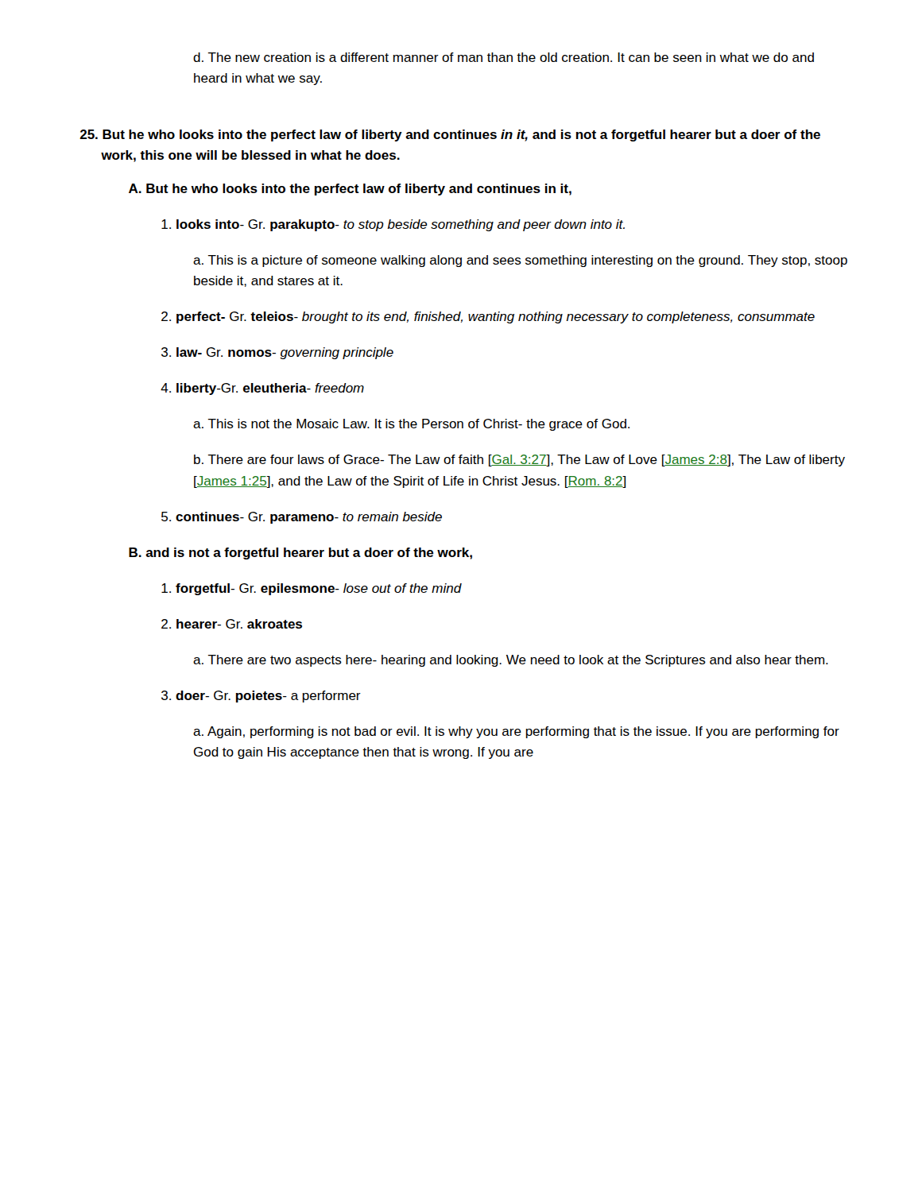d. The new creation is a different manner of man than the old creation. It can be seen in what we do and heard in what we say.
25. But he who looks into the perfect law of liberty and continues in it, and is not a forgetful hearer but a doer of the work, this one will be blessed in what he does.
A. But he who looks into the perfect law of liberty and continues in it,
1. looks into- Gr. parakupto- to stop beside something and peer down into it.
a. This is a picture of someone walking along and sees something interesting on the ground. They stop, stoop beside it, and stares at it.
2. perfect- Gr. teleios- brought to its end, finished, wanting nothing necessary to completeness, consummate
3. law- Gr. nomos- governing principle
4. liberty-Gr. eleutheria- freedom
a. This is not the Mosaic Law. It is the Person of Christ- the grace of God.
b. There are four laws of Grace- The Law of faith [Gal. 3:27], The Law of Love [James 2:8], The Law of liberty [James 1:25], and the Law of the Spirit of Life in Christ Jesus. [Rom. 8:2]
5. continues- Gr. parameno- to remain beside
B. and is not a forgetful hearer but a doer of the work,
1. forgetful- Gr. epilesmone- lose out of the mind
2. hearer- Gr. akroates
a. There are two aspects here- hearing and looking. We need to look at the Scriptures and also hear them.
3. doer- Gr. poietes- a performer
a. Again, performing is not bad or evil. It is why you are performing that is the issue. If you are performing for God to gain His acceptance then that is wrong. If you are